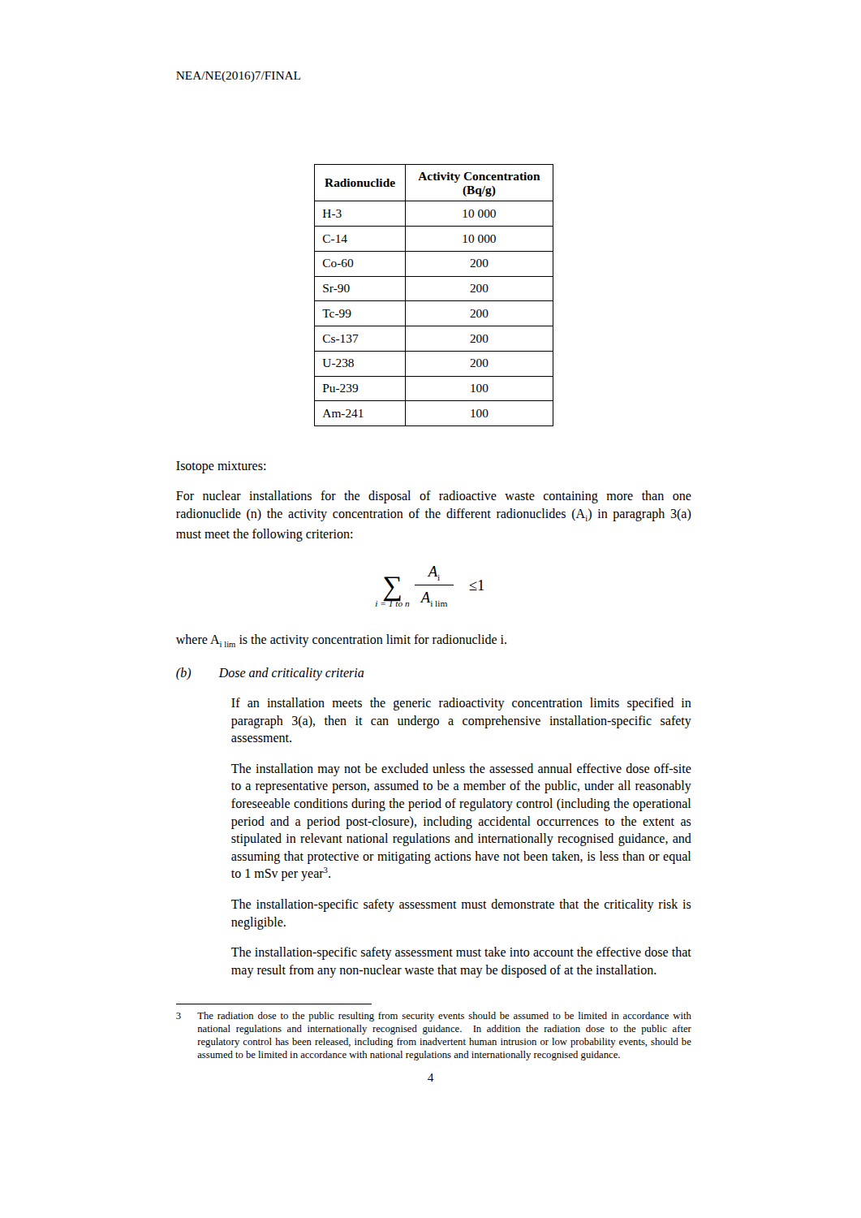NEA/NE(2016)7/FINAL
| Radionuclide | Activity Concentration (Bq/g) |
| --- | --- |
| H-3 | 10 000 |
| C-14 | 10 000 |
| Co-60 | 200 |
| Sr-90 | 200 |
| Tc-99 | 200 |
| Cs-137 | 200 |
| U-238 | 200 |
| Pu-239 | 100 |
| Am-241 | 100 |
Isotope mixtures:
For nuclear installations for the disposal of radioactive waste containing more than one radionuclide (n) the activity concentration of the different radionuclides (Ai) in paragraph 3(a) must meet the following criterion:
∑i = 1 to n Ai Ai lim ≤1
where Ai lim is the activity concentration limit for radionuclide i.
(b) Dose and criticality criteria
If an installation meets the generic radioactivity concentration limits specified in paragraph 3(a), then it can undergo a comprehensive installation-specific safety assessment.
The installation may not be excluded unless the assessed annual effective dose off-site to a representative person, assumed to be a member of the public, under all reasonably foreseeable conditions during the period of regulatory control (including the operational period and a period post-closure), including accidental occurrences to the extent as stipulated in relevant national regulations and internationally recognised guidance, and assuming that protective or mitigating actions have not been taken, is less than or equal to 1 mSv per year3.
The installation-specific safety assessment must demonstrate that the criticality risk is negligible.
The installation-specific safety assessment must take into account the effective dose that may result from any non-nuclear waste that may be disposed of at the installation.
3
The radiation dose to the public resulting from security events should be assumed to be limited in accordance with national regulations and internationally recognised guidance. In addition the radiation dose to the public after regulatory control has been released, including from inadvertent human intrusion or low probability events, should be assumed to be limited in accordance with national regulations and internationally recognised guidance.
4